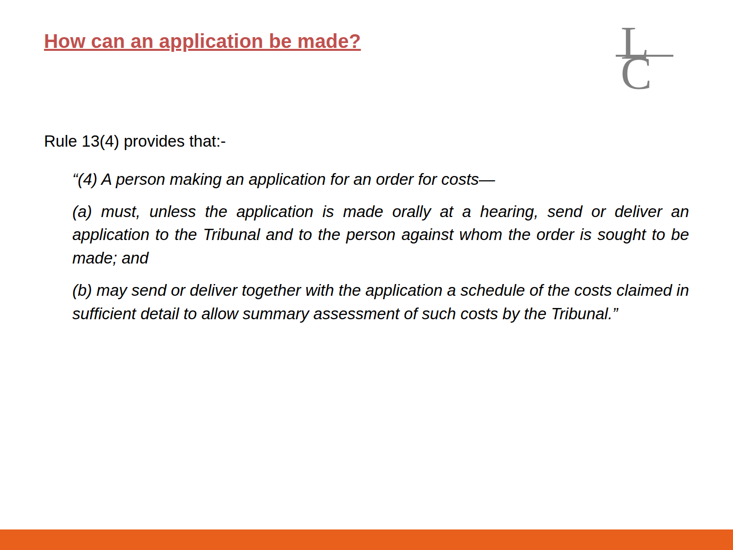How can an application be made?
L C
Rule 13(4) provides that:-
“(4) A person making an application for an order for costs—
(a) must, unless the application is made orally at a hearing, send or deliver an application to the Tribunal and to the person against whom the order is sought to be made; and
(b) may send or deliver together with the application a schedule of the costs claimed in sufficient detail to allow summary assessment of such costs by the Tribunal.”